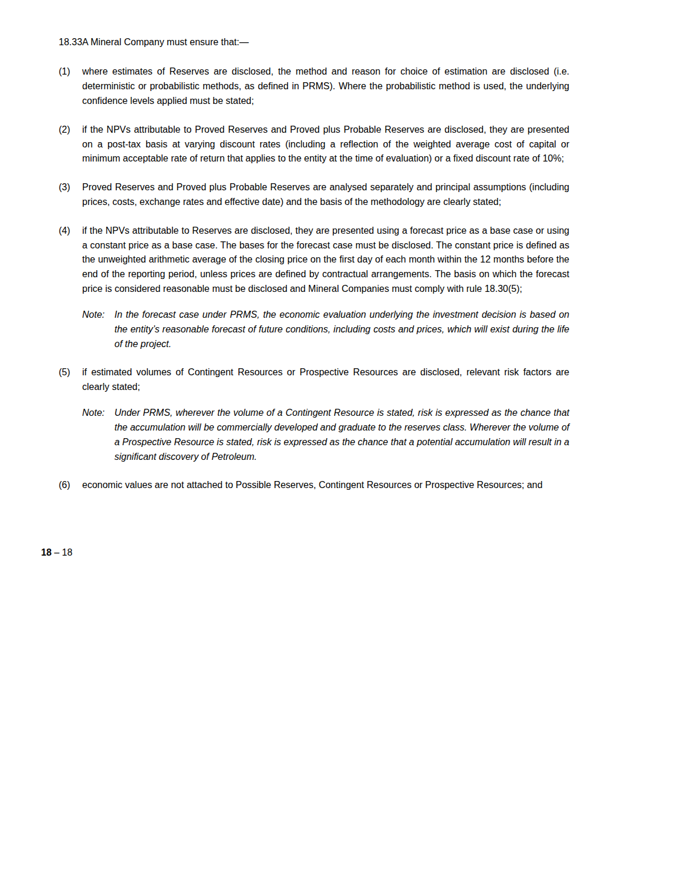18.33
A Mineral Company must ensure that:—
(1)
where estimates of Reserves are disclosed, the method and reason for choice of estimation are disclosed (i.e. deterministic or probabilistic methods, as defined in PRMS). Where the probabilistic method is used, the underlying confidence levels applied must be stated;
(2)
if the NPVs attributable to Proved Reserves and Proved plus Probable Reserves are disclosed, they are presented on a post-tax basis at varying discount rates (including a reflection of the weighted average cost of capital or minimum acceptable rate of return that applies to the entity at the time of evaluation) or a fixed discount rate of 10%;
(3)
Proved Reserves and Proved plus Probable Reserves are analysed separately and principal assumptions (including prices, costs, exchange rates and effective date) and the basis of the methodology are clearly stated;
(4)
if the NPVs attributable to Reserves are disclosed, they are presented using a forecast price as a base case or using a constant price as a base case. The bases for the forecast case must be disclosed. The constant price is defined as the unweighted arithmetic average of the closing price on the first day of each month within the 12 months before the end of the reporting period, unless prices are defined by contractual arrangements. The basis on which the forecast price is considered reasonable must be disclosed and Mineral Companies must comply with rule 18.30(5);
Note:
In the forecast case under PRMS, the economic evaluation underlying the investment decision is based on the entity’s reasonable forecast of future conditions, including costs and prices, which will exist during the life of the project.
(5)
if estimated volumes of Contingent Resources or Prospective Resources are disclosed, relevant risk factors are clearly stated;
Note:
Under PRMS, wherever the volume of a Contingent Resource is stated, risk is expressed as the chance that the accumulation will be commercially developed and graduate to the reserves class. Wherever the volume of a Prospective Resource is stated, risk is expressed as the chance that a potential accumulation will result in a significant discovery of Petroleum.
(6)
economic values are not attached to Possible Reserves, Contingent Resources or Prospective Resources; and
18 – 18